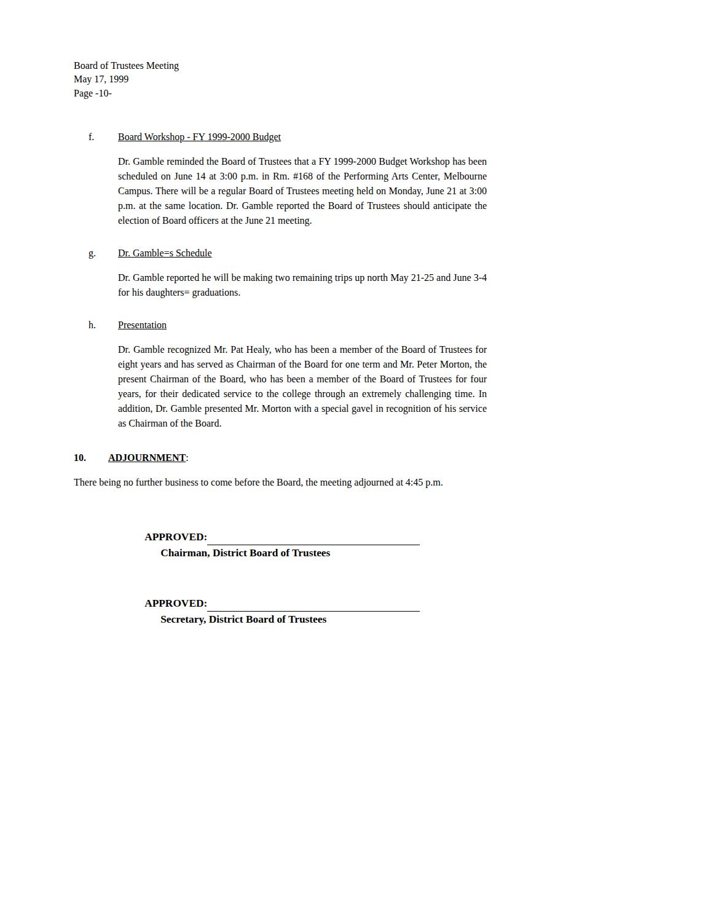Board of Trustees Meeting
May 17, 1999
Page -10-
f.
Board Workshop - FY 1999-2000 Budget
Dr. Gamble reminded the Board of Trustees that a FY 1999-2000 Budget Workshop has been scheduled on June 14 at 3:00 p.m. in Rm. #168 of the Performing Arts Center, Melbourne Campus. There will be a regular Board of Trustees meeting held on Monday, June 21 at 3:00 p.m. at the same location. Dr. Gamble reported the Board of Trustees should anticipate the election of Board officers at the June 21 meeting.
g.
Dr. Gamble=s Schedule
Dr. Gamble reported he will be making two remaining trips up north May 21-25 and June 3-4 for his daughters= graduations.
h.
Presentation
Dr. Gamble recognized Mr. Pat Healy, who has been a member of the Board of Trustees for eight years and has served as Chairman of the Board for one term and Mr. Peter Morton, the present Chairman of the Board, who has been a member of the Board of Trustees for four years, for their dedicated service to the college through an extremely challenging time. In addition, Dr. Gamble presented Mr. Morton with a special gavel in recognition of his service as Chairman of the Board.
10.
ADJOURNMENT:
There being no further business to come before the Board, the meeting adjourned at 4:45 p.m.
APPROVED:
Chairman, District Board of Trustees
APPROVED:
Secretary, District Board of Trustees